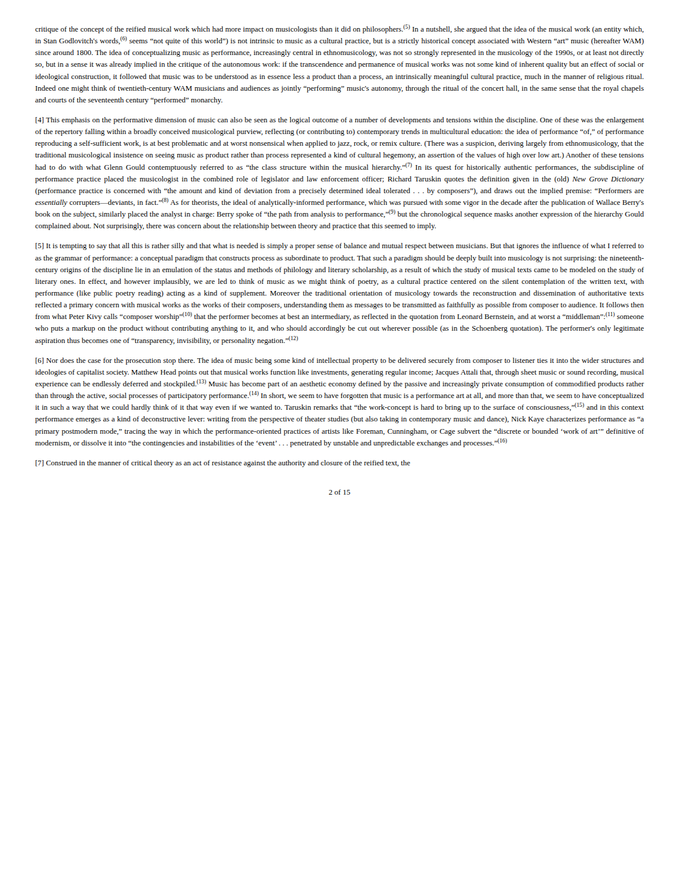critique of the concept of the reified musical work which had more impact on musicologists than it did on philosophers.(5) In a nutshell, she argued that the idea of the musical work (an entity which, in Stan Godlovitch's words,(6) seems “not quite of this world”) is not intrinsic to music as a cultural practice, but is a strictly historical concept associated with Western “art” music (hereafter WAM) since around 1800. The idea of conceptualizing music as performance, increasingly central in ethnomusicology, was not so strongly represented in the musicology of the 1990s, or at least not directly so, but in a sense it was already implied in the critique of the autonomous work: if the transcendence and permanence of musical works was not some kind of inherent quality but an effect of social or ideological construction, it followed that music was to be understood as in essence less a product than a process, an intrinsically meaningful cultural practice, much in the manner of religious ritual. Indeed one might think of twentieth-century WAM musicians and audiences as jointly “performing” music's autonomy, through the ritual of the concert hall, in the same sense that the royal chapels and courts of the seventeenth century “performed” monarchy.
[4] This emphasis on the performative dimension of music can also be seen as the logical outcome of a number of developments and tensions within the discipline. One of these was the enlargement of the repertory falling within a broadly conceived musicological purview, reflecting (or contributing to) contemporary trends in multicultural education: the idea of performance “of,” of performance reproducing a self-sufficient work, is at best problematic and at worst nonsensical when applied to jazz, rock, or remix culture. (There was a suspicion, deriving largely from ethnomusicology, that the traditional musicological insistence on seeing music as product rather than process represented a kind of cultural hegemony, an assertion of the values of high over low art.) Another of these tensions had to do with what Glenn Gould contemptuously referred to as “the class structure within the musical hierarchy.”(7) In its quest for historically authentic performances, the subdiscipline of performance practice placed the musicologist in the combined role of legislator and law enforcement officer; Richard Taruskin quotes the definition given in the (old) New Grove Dictionary (performance practice is concerned with “the amount and kind of deviation from a precisely determined ideal tolerated . . . by composers”), and draws out the implied premise: “Performers are essentially corrupters—deviants, in fact.”(8) As for theorists, the ideal of analytically-informed performance, which was pursued with some vigor in the decade after the publication of Wallace Berry's book on the subject, similarly placed the analyst in charge: Berry spoke of “the path from analysis to performance,”(9) but the chronological sequence masks another expression of the hierarchy Gould complained about. Not surprisingly, there was concern about the relationship between theory and practice that this seemed to imply.
[5] It is tempting to say that all this is rather silly and that what is needed is simply a proper sense of balance and mutual respect between musicians. But that ignores the influence of what I referred to as the grammar of performance: a conceptual paradigm that constructs process as subordinate to product. That such a paradigm should be deeply built into musicology is not surprising: the nineteenth-century origins of the discipline lie in an emulation of the status and methods of philology and literary scholarship, as a result of which the study of musical texts came to be modeled on the study of literary ones. In effect, and however implausibly, we are led to think of music as we might think of poetry, as a cultural practice centered on the silent contemplation of the written text, with performance (like public poetry reading) acting as a kind of supplement. Moreover the traditional orientation of musicology towards the reconstruction and dissemination of authoritative texts reflected a primary concern with musical works as the works of their composers, understanding them as messages to be transmitted as faithfully as possible from composer to audience. It follows then from what Peter Kivy calls “composer worship”(10) that the performer becomes at best an intermediary, as reflected in the quotation from Leonard Bernstein, and at worst a “middleman”:(11) someone who puts a markup on the product without contributing anything to it, and who should accordingly be cut out wherever possible (as in the Schoenberg quotation). The performer's only legitimate aspiration thus becomes one of “transparency, invisibility, or personality negation.”(12)
[6] Nor does the case for the prosecution stop there. The idea of music being some kind of intellectual property to be delivered securely from composer to listener ties it into the wider structures and ideologies of capitalist society. Matthew Head points out that musical works function like investments, generating regular income; Jacques Attali that, through sheet music or sound recording, musical experience can be endlessly deferred and stockpiled.(13) Music has become part of an aesthetic economy defined by the passive and increasingly private consumption of commodified products rather than through the active, social processes of participatory performance.(14) In short, we seem to have forgotten that music is a performance art at all, and more than that, we seem to have conceptualized it in such a way that we could hardly think of it that way even if we wanted to. Taruskin remarks that “the work-concept is hard to bring up to the surface of consciousness,”(15) and in this context performance emerges as a kind of deconstructive lever: writing from the perspective of theater studies (but also taking in contemporary music and dance), Nick Kaye characterizes performance as “a primary postmodern mode,” tracing the way in which the performance-oriented practices of artists like Foreman, Cunningham, or Cage subvert the “discrete or bounded ‘work of art’” definitive of modernism, or dissolve it into “the contingencies and instabilities of the ‘event’ . . . penetrated by unstable and unpredictable exchanges and processes.”(16)
[7] Construed in the manner of critical theory as an act of resistance against the authority and closure of the reified text, the
2 of 15